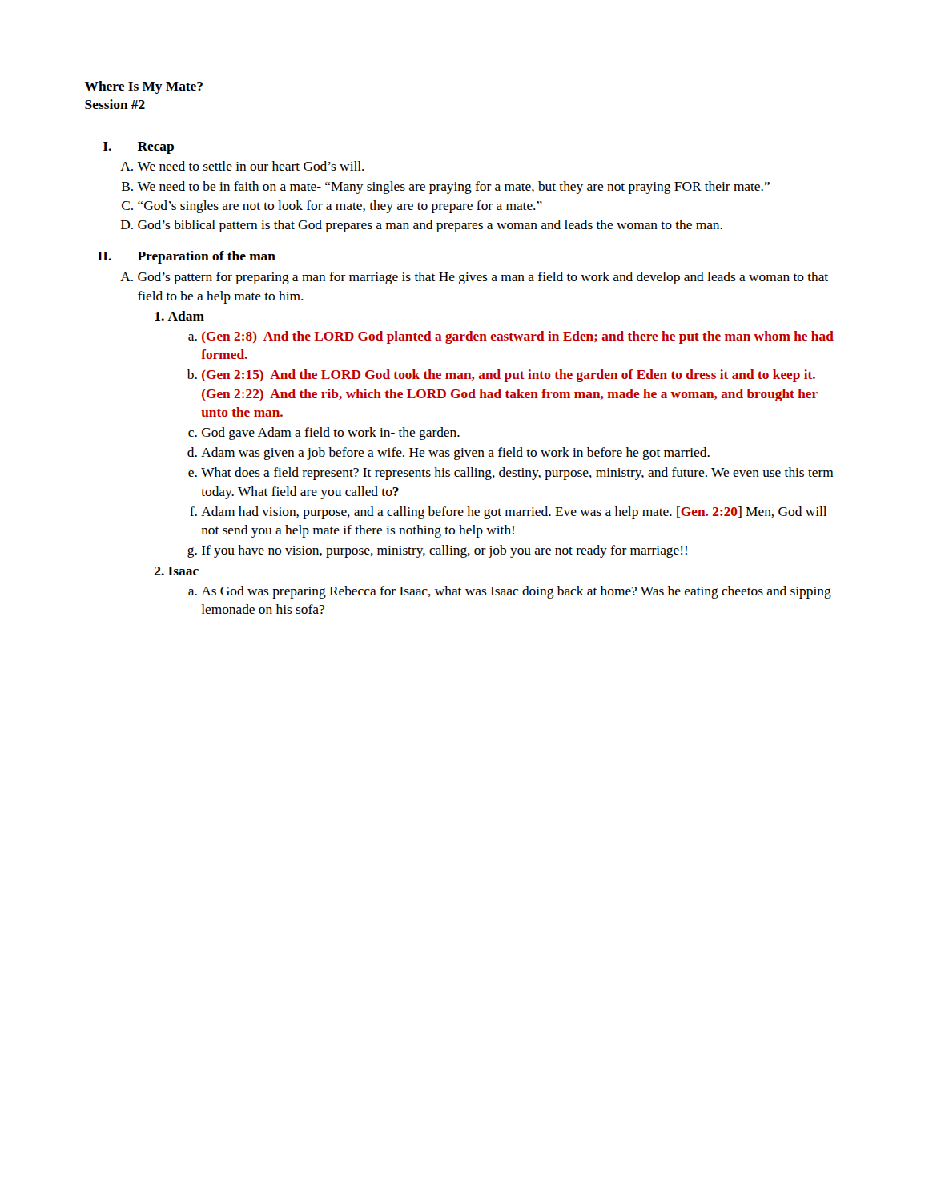Where Is My Mate?
Session #2
Recap
We need to settle in our heart God’s will.
We need to be in faith on a mate- “Many singles are praying for a mate, but they are not praying FOR their mate.”
“God’s singles are not to look for a mate, they are to prepare for a mate.”
God’s biblical pattern is that God prepares a man and prepares a woman and leads the woman to the man.
Preparation of the man
God’s pattern for preparing a man for marriage is that He gives a man a field to work and develop and leads a woman to that field to be a help mate to him.
Adam
(Gen 2:8) And the LORD God planted a garden eastward in Eden; and there he put the man whom he had formed.
(Gen 2:15) And the LORD God took the man, and put into the garden of Eden to dress it and to keep it.
(Gen 2:22) And the rib, which the LORD God had taken from man, made he a woman, and brought her unto the man.
God gave Adam a field to work in- the garden.
Adam was given a job before a wife. He was given a field to work in before he got married.
What does a field represent? It represents his calling, destiny, purpose, ministry, and future. We even use this term today. What field are you called to?
Adam had vision, purpose, and a calling before he got married. Eve was a help mate. [Gen. 2:20] Men, God will not send you a help mate if there is nothing to help with!
If you have no vision, purpose, ministry, calling, or job you are not ready for marriage!!
Isaac
As God was preparing Rebecca for Isaac, what was Isaac doing back at home? Was he eating cheetos and sipping lemonade on his sofa?